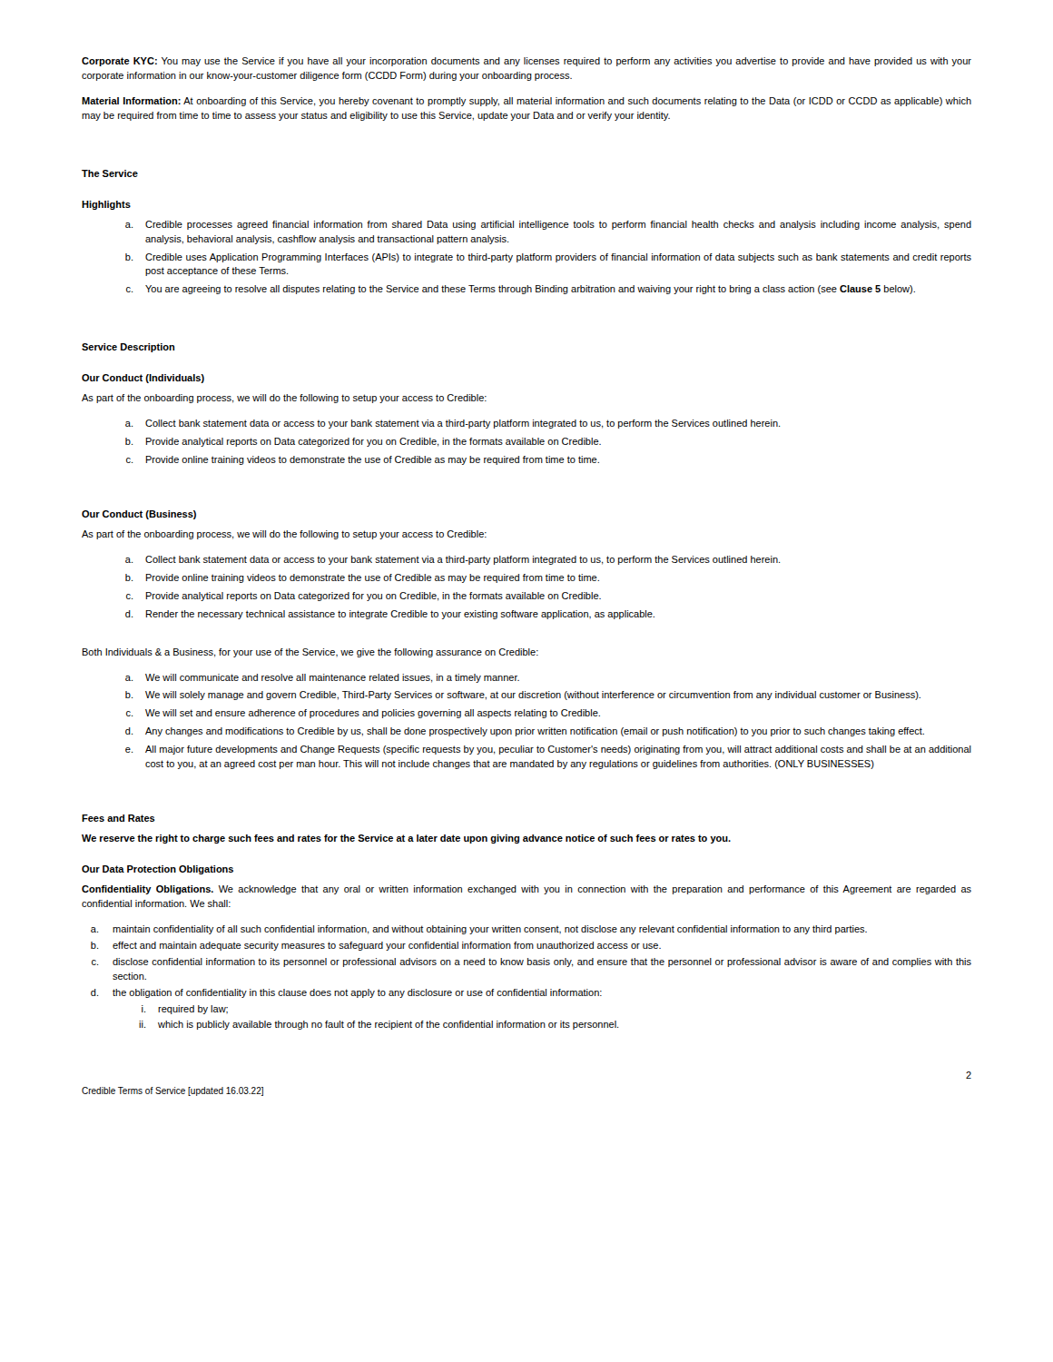Corporate KYC: You may use the Service if you have all your incorporation documents and any licenses required to perform any activities you advertise to provide and have provided us with your corporate information in our know-your-customer diligence form (CCDD Form) during your onboarding process.
Material Information: At onboarding of this Service, you hereby covenant to promptly supply, all material information and such documents relating to the Data (or ICDD or CCDD as applicable) which may be required from time to time to assess your status and eligibility to use this Service, update your Data and or verify your identity.
The Service
Highlights
Credible processes agreed financial information from shared Data using artificial intelligence tools to perform financial health checks and analysis including income analysis, spend analysis, behavioral analysis, cashflow analysis and transactional pattern analysis.
Credible uses Application Programming Interfaces (APIs) to integrate to third-party platform providers of financial information of data subjects such as bank statements and credit reports post acceptance of these Terms.
You are agreeing to resolve all disputes relating to the Service and these Terms through Binding arbitration and waiving your right to bring a class action (see Clause 5 below).
Service Description
Our Conduct (Individuals)
As part of the onboarding process, we will do the following to setup your access to Credible:
Collect bank statement data or access to your bank statement via a third-party platform integrated to us, to perform the Services outlined herein.
Provide analytical reports on Data categorized for you on Credible, in the formats available on Credible.
Provide online training videos to demonstrate the use of Credible as may be required from time to time.
Our Conduct (Business)
As part of the onboarding process, we will do the following to setup your access to Credible:
Collect bank statement data or access to your bank statement via a third-party platform integrated to us, to perform the Services outlined herein.
Provide online training videos to demonstrate the use of Credible as may be required from time to time.
Provide analytical reports on Data categorized for you on Credible, in the formats available on Credible.
Render the necessary technical assistance to integrate Credible to your existing software application, as applicable.
Both Individuals & a Business, for your use of the Service, we give the following assurance on Credible:
We will communicate and resolve all maintenance related issues, in a timely manner.
We will solely manage and govern Credible, Third-Party Services or software, at our discretion (without interference or circumvention from any individual customer or Business).
We will set and ensure adherence of procedures and policies governing all aspects relating to Credible.
Any changes and modifications to Credible by us, shall be done prospectively upon prior written notification (email or push notification) to you prior to such changes taking effect.
All major future developments and Change Requests (specific requests by you, peculiar to Customer's needs) originating from you, will attract additional costs and shall be at an additional cost to you, at an agreed cost per man hour. This will not include changes that are mandated by any regulations or guidelines from authorities. (ONLY BUSINESSES)
Fees and Rates
We reserve the right to charge such fees and rates for the Service at a later date upon giving advance notice of such fees or rates to you.
Our Data Protection Obligations
Confidentiality Obligations. We acknowledge that any oral or written information exchanged with you in connection with the preparation and performance of this Agreement are regarded as confidential information. We shall:
maintain confidentiality of all such confidential information, and without obtaining your written consent, not disclose any relevant confidential information to any third parties.
effect and maintain adequate security measures to safeguard your confidential information from unauthorized access or use.
disclose confidential information to its personnel or professional advisors on a need to know basis only, and ensure that the personnel or professional advisor is aware of and complies with this section.
the obligation of confidentiality in this clause does not apply to any disclosure or use of confidential information:
required by law;
which is publicly available through no fault of the recipient of the confidential information or its personnel.
2
Credible Terms of Service [updated 16.03.22]